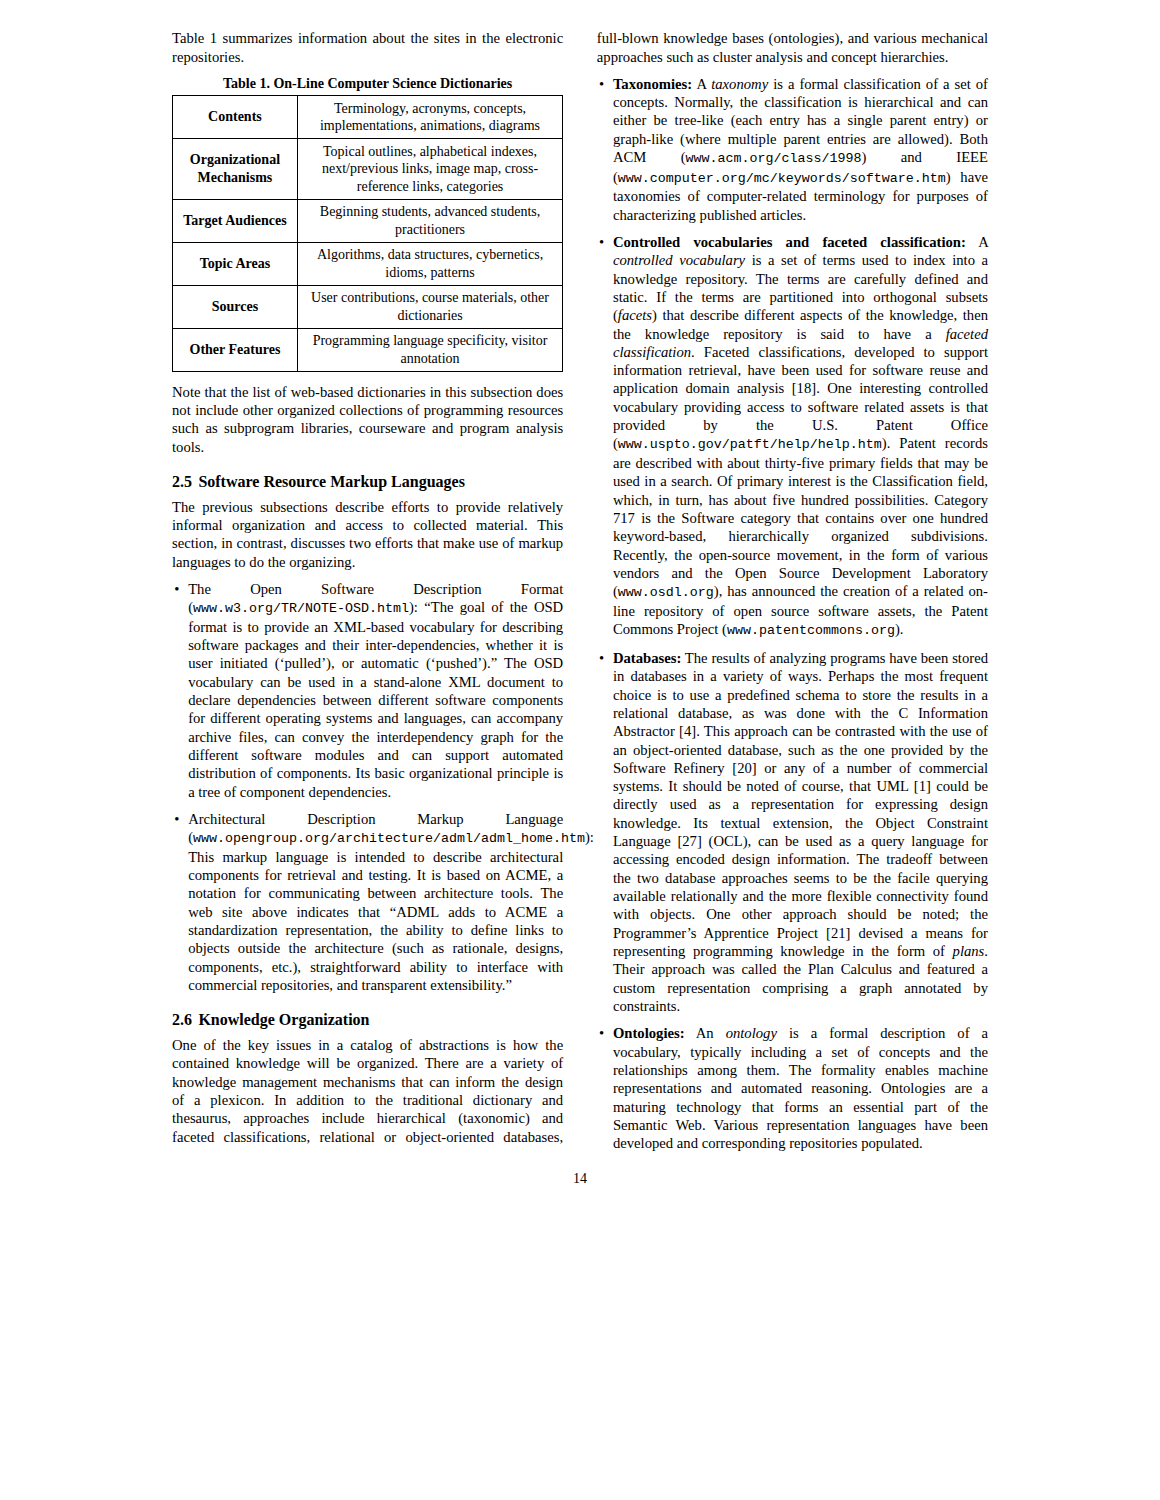Table 1 summarizes information about the sites in the electronic repositories.
Table 1. On-Line Computer Science Dictionaries
| Contents | Terminology, acronyms, concepts, implementations, animations, diagrams |
| Organizational Mechanisms | Topical outlines, alphabetical indexes, next/previous links, image map, cross-reference links, categories |
| Target Audiences | Beginning students, advanced students, practitioners |
| Topic Areas | Algorithms, data structures, cybernetics, idioms, patterns |
| Sources | User contributions, course materials, other dictionaries |
| Other Features | Programming language specificity, visitor annotation |
Note that the list of web-based dictionaries in this subsection does not include other organized collections of programming resources such as subprogram libraries, courseware and program analysis tools.
2.5 Software Resource Markup Languages
The previous subsections describe efforts to provide relatively informal organization and access to collected material. This section, in contrast, discusses two efforts that make use of markup languages to do the organizing.
The Open Software Description Format (www.w3.org/TR/NOTE-OSD.html): “The goal of the OSD format is to provide an XML-based vocabulary for describing software packages and their inter-dependencies, whether it is user initiated (‘pulled’), or automatic (‘pushed’).” The OSD vocabulary can be used in a stand-alone XML document to declare dependencies between different software components for different operating systems and languages, can accompany archive files, can convey the interdependency graph for the different software modules and can support automated distribution of components. Its basic organizational principle is a tree of component dependencies.
Architectural Description Markup Language (www.opengroup.org/architecture/adml/adml_home.htm): This markup language is intended to describe architectural components for retrieval and testing. It is based on ACME, a notation for communicating between architecture tools. The web site above indicates that “ADML adds to ACME a standardization representation, the ability to define links to objects outside the architecture (such as rationale, designs, components, etc.), straightforward ability to interface with commercial repositories, and transparent extensibility.”
2.6 Knowledge Organization
One of the key issues in a catalog of abstractions is how the contained knowledge will be organized. There are a variety of knowledge management mechanisms that can inform the design of a plexicon. In addition to the traditional dictionary and thesaurus, approaches include hierarchical (taxonomic) and faceted classifications, relational or object-oriented databases, full-blown knowledge bases (ontologies), and various mechanical approaches such as cluster analysis and concept hierarchies.
Taxonomies: A taxonomy is a formal classification of a set of concepts. Normally, the classification is hierarchical and can either be tree-like (each entry has a single parent entry) or graph-like (where multiple parent entries are allowed). Both ACM (www.acm.org/class/1998) and IEEE (www.computer.org/mc/keywords/software.htm) have taxonomies of computer-related terminology for purposes of characterizing published articles.
Controlled vocabularies and faceted classification: A controlled vocabulary is a set of terms used to index into a knowledge repository. The terms are carefully defined and static. If the terms are partitioned into orthogonal subsets (facets) that describe different aspects of the knowledge, then the knowledge repository is said to have a faceted classification. Faceted classifications, developed to support information retrieval, have been used for software reuse and application domain analysis [18]. One interesting controlled vocabulary providing access to software related assets is that provided by the U.S. Patent Office (www.uspto.gov/patft/help/help.htm). Patent records are described with about thirty-five primary fields that may be used in a search. Of primary interest is the Classification field, which, in turn, has about five hundred possibilities. Category 717 is the Software category that contains over one hundred keyword-based, hierarchically organized subdivisions. Recently, the open-source movement, in the form of various vendors and the Open Source Development Laboratory (www.osdl.org), has announced the creation of a related on-line repository of open source software assets, the Patent Commons Project (www.patentcommons.org).
Databases: The results of analyzing programs have been stored in databases in a variety of ways. Perhaps the most frequent choice is to use a predefined schema to store the results in a relational database, as was done with the C Information Abstractor [4]. This approach can be contrasted with the use of an object-oriented database, such as the one provided by the Software Refinery [20] or any of a number of commercial systems. It should be noted of course, that UML [1] could be directly used as a representation for expressing design knowledge. Its textual extension, the Object Constraint Language [27] (OCL), can be used as a query language for accessing encoded design information. The tradeoff between the two database approaches seems to be the facile querying available relationally and the more flexible connectivity found with objects. One other approach should be noted; the Programmer’s Apprentice Project [21] devised a means for representing programming knowledge in the form of plans. Their approach was called the Plan Calculus and featured a custom representation comprising a graph annotated by constraints.
Ontologies: An ontology is a formal description of a vocabulary, typically including a set of concepts and the relationships among them. The formality enables machine representations and automated reasoning. Ontologies are a maturing technology that forms an essential part of the Semantic Web. Various representation languages have been developed and corresponding repositories populated.
14